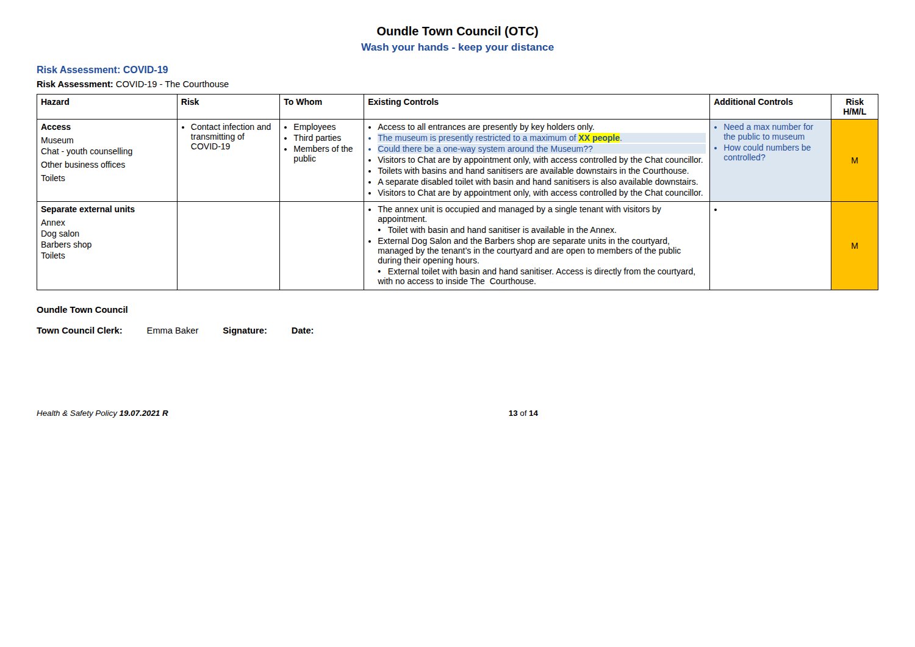Oundle Town Council (OTC)
Wash your hands - keep your distance
Risk Assessment: COVID-19
Risk Assessment: COVID-19 - The Courthouse
| Hazard | Risk | To Whom | Existing Controls | Additional Controls | Risk H/M/L |
| --- | --- | --- | --- | --- | --- |
| Access Museum Chat - youth counselling Other business offices Toilets | Contact infection and transmitting of COVID-19 | Employees Third parties Members of the public | Access to all entrances are presently by key holders only. The museum is presently restricted to a maximum of XX people . Could there be a one-way system around the Museum?? Visitors to Chat are by appointment only, with access controlled by the Chat councillor. Toilets with basins and hand sanitisers are available downstairs in the Courthouse. A separate disabled toilet with basin and hand sanitisers is also available downstairs. Visitors to Chat are by appointment only, with access controlled by the Chat councillor. | Need a max number for the public to museum How could numbers be controlled? | M |
| Separate external units Annex Dog salon Barbers shop Toilets | | | The annex unit is occupied and managed by a single tenant with visitors by appointment. • Toilet with basin and hand sanitiser is available in the Annex. External Dog Salon and the Barbers shop are separate units in the courtyard, managed by the tenant’s in the courtyard and are open to members of the public during their opening hours. • External toilet with basin and hand sanitiser. Access is directly from the courtyard, with no access to inside The Courthouse. | | M |
Oundle Town Council
Town Council Clerk: Emma Baker Signature: Date:
Health & Safety Policy 19.07.2021 R
13 of 14